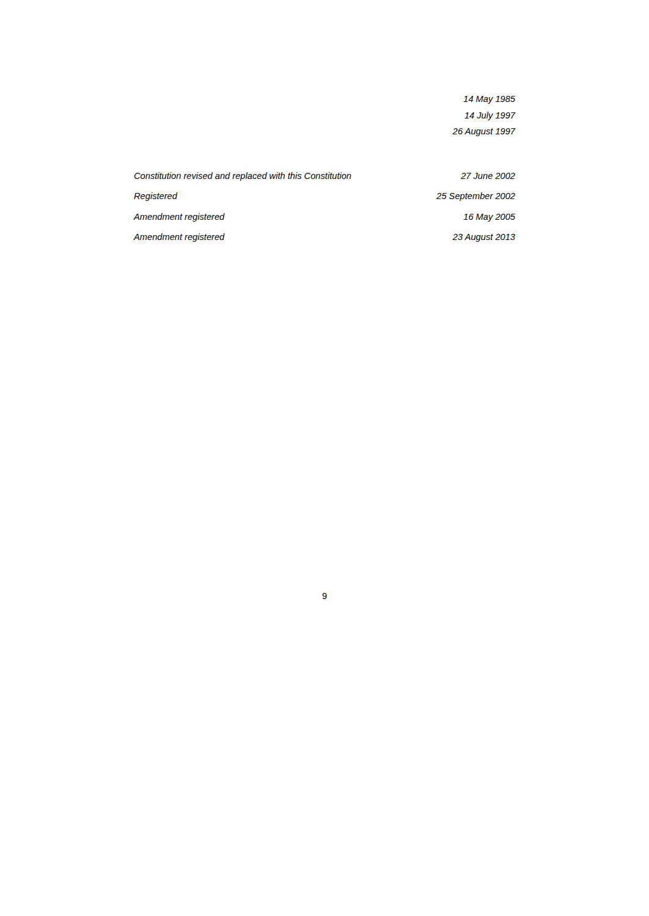| | 14 May 1985 |
| | 14 July 1997 |
| | 26 August 1997 |
| Constitution revised and replaced with this Constitution | 27 June 2002 |
| Registered | 25 September 2002 |
| Amendment registered | 16 May 2005 |
| Amendment registered | 23 August 2013 |
9